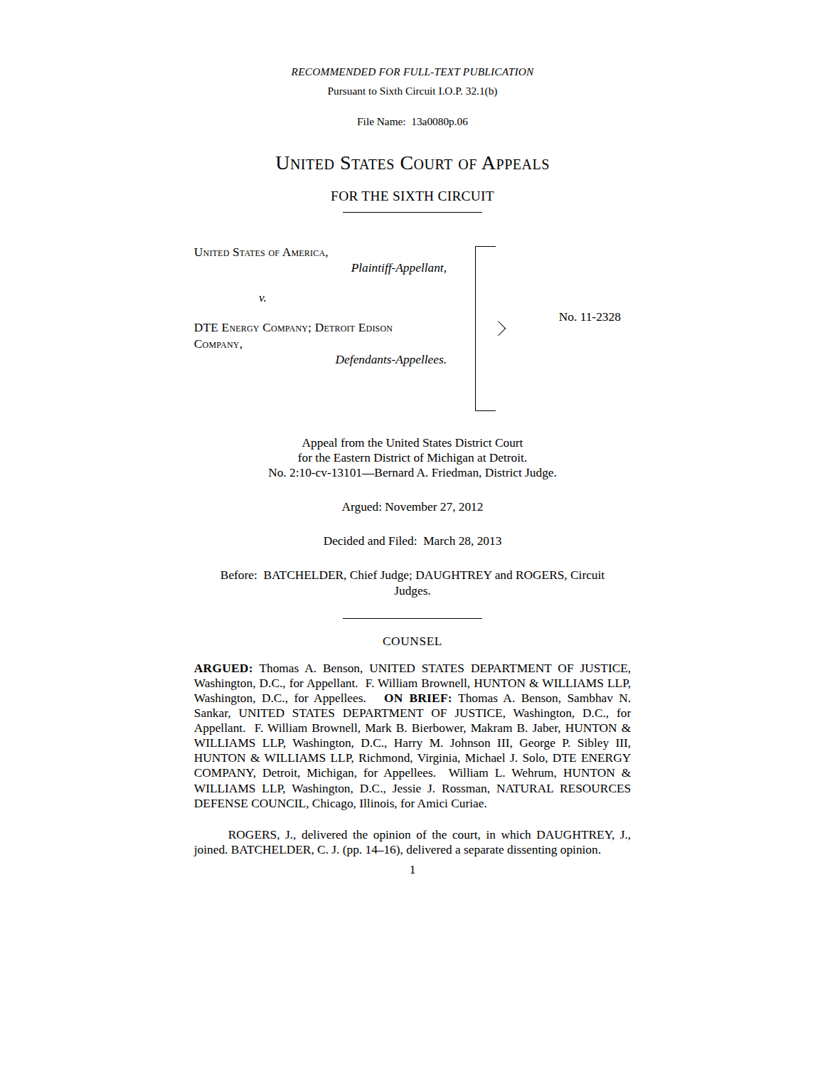RECOMMENDED FOR FULL-TEXT PUBLICATION
Pursuant to Sixth Circuit I.O.P. 32.1(b)
File Name: 13a0080p.06
United States Court of Appeals
FOR THE SIXTH CIRCUIT
No. 11-2328
United States of America,
Plaintiff-Appellant,
v.
DTE Energy Company; Detroit Edison
Company,
Defendants-Appellees.
Appeal from the United States District Court
for the Eastern District of Michigan at Detroit.
No. 2:10-cv-13101—Bernard A. Friedman, District Judge.
Argued: November 27, 2012
Decided and Filed: March 28, 2013
Before: BATCHELDER, Chief Judge; DAUGHTREY and ROGERS, Circuit
Judges.
COUNSEL
ARGUED: Thomas A. Benson, UNITED STATES DEPARTMENT OF JUSTICE, Washington, D.C., for Appellant. F. William Brownell, HUNTON & WILLIAMS LLP, Washington, D.C., for Appellees. ON BRIEF: Thomas A. Benson, Sambhav N. Sankar, UNITED STATES DEPARTMENT OF JUSTICE, Washington, D.C., for Appellant. F. William Brownell, Mark B. Bierbower, Makram B. Jaber, HUNTON & WILLIAMS LLP, Washington, D.C., Harry M. Johnson III, George P. Sibley III, HUNTON & WILLIAMS LLP, Richmond, Virginia, Michael J. Solo, DTE ENERGY COMPANY, Detroit, Michigan, for Appellees. William L. Wehrum, HUNTON & WILLIAMS LLP, Washington, D.C., Jessie J. Rossman, NATURAL RESOURCES DEFENSE COUNCIL, Chicago, Illinois, for Amici Curiae.
ROGERS, J., delivered the opinion of the court, in which DAUGHTREY, J., joined. BATCHELDER, C. J. (pp. 14–16), delivered a separate dissenting opinion.
1